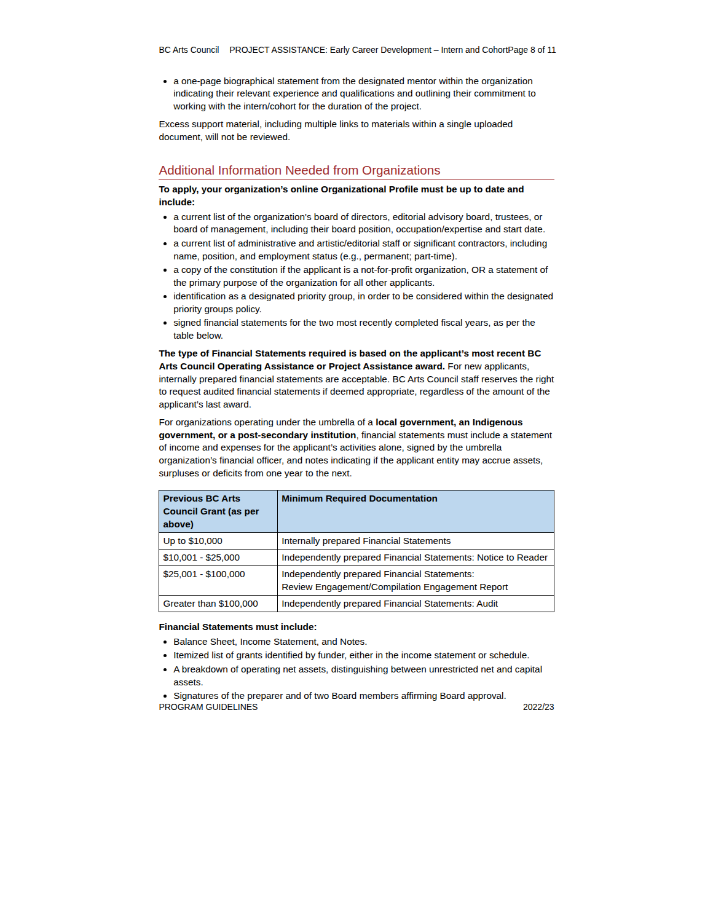BC Arts Council PROJECT ASSISTANCE: Early Career Development – Intern and Cohort Page 8 of 11
a one-page biographical statement from the designated mentor within the organization indicating their relevant experience and qualifications and outlining their commitment to working with the intern/cohort for the duration of the project.
Excess support material, including multiple links to materials within a single uploaded document, will not be reviewed.
Additional Information Needed from Organizations
To apply, your organization’s online Organizational Profile must be up to date and include:
a current list of the organization's board of directors, editorial advisory board, trustees, or board of management, including their board position, occupation/expertise and start date.
a current list of administrative and artistic/editorial staff or significant contractors, including name, position, and employment status (e.g., permanent; part-time).
a copy of the constitution if the applicant is a not-for-profit organization, OR a statement of the primary purpose of the organization for all other applicants.
identification as a designated priority group, in order to be considered within the designated priority groups policy.
signed financial statements for the two most recently completed fiscal years, as per the table below.
The type of Financial Statements required is based on the applicant’s most recent BC Arts Council Operating Assistance or Project Assistance award. For new applicants, internally prepared financial statements are acceptable. BC Arts Council staff reserves the right to request audited financial statements if deemed appropriate, regardless of the amount of the applicant’s last award.
For organizations operating under the umbrella of a local government, an Indigenous government, or a post-secondary institution, financial statements must include a statement of income and expenses for the applicant’s activities alone, signed by the umbrella organization’s financial officer, and notes indicating if the applicant entity may accrue assets, surpluses or deficits from one year to the next.
| Previous BC Arts Council Grant (as per above) | Minimum Required Documentation |
| --- | --- |
| Up to $10,000 | Internally prepared Financial Statements |
| $10,001 - $25,000 | Independently prepared Financial Statements: Notice to Reader |
| $25,001 - $100,000 | Independently prepared Financial Statements: Review Engagement/Compilation Engagement Report |
| Greater than $100,000 | Independently prepared Financial Statements: Audit |
Financial Statements must include:
Balance Sheet, Income Statement, and Notes.
Itemized list of grants identified by funder, either in the income statement or schedule.
A breakdown of operating net assets, distinguishing between unrestricted net and capital assets.
Signatures of the preparer and of two Board members affirming Board approval.
PROGRAM GUIDELINES 2022/23